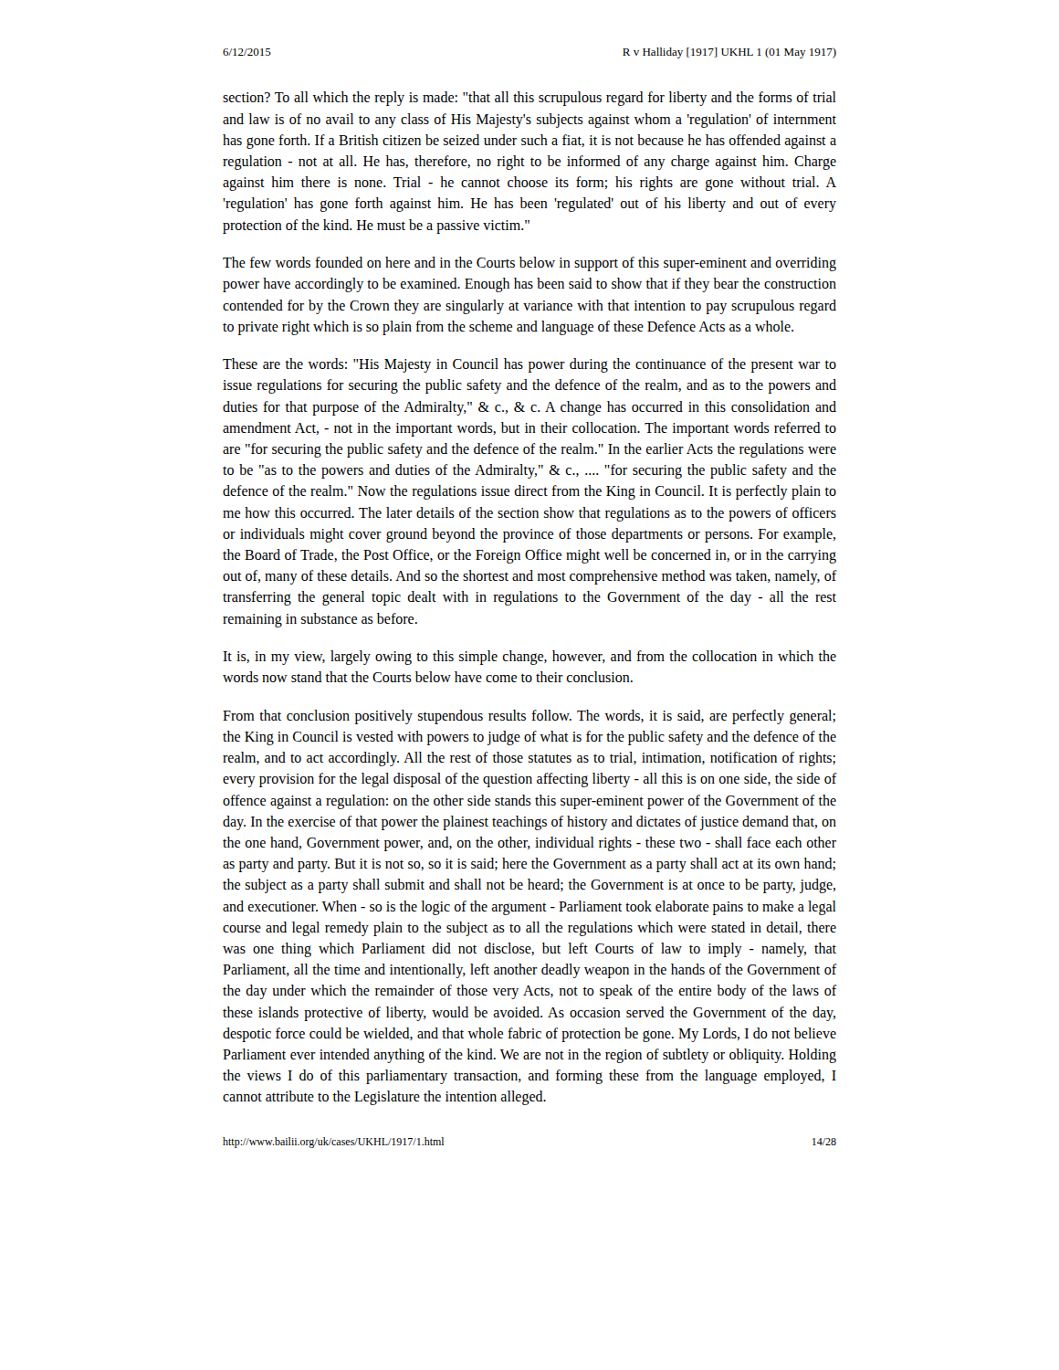6/12/2015
R v Halliday [1917] UKHL 1 (01 May 1917)
section? To all which the reply is made: "that all this scrupulous regard for liberty and the forms of trial and law is of no avail to any class of His Majesty's subjects against whom a 'regulation' of internment has gone forth. If a British citizen be seized under such a fiat, it is not because he has offended against a regulation - not at all. He has, therefore, no right to be informed of any charge against him. Charge against him there is none. Trial - he cannot choose its form; his rights are gone without trial. A 'regulation' has gone forth against him. He has been 'regulated' out of his liberty and out of every protection of the kind. He must be a passive victim."
The few words founded on here and in the Courts below in support of this super-eminent and overriding power have accordingly to be examined. Enough has been said to show that if they bear the construction contended for by the Crown they are singularly at variance with that intention to pay scrupulous regard to private right which is so plain from the scheme and language of these Defence Acts as a whole.
These are the words: "His Majesty in Council has power during the continuance of the present war to issue regulations for securing the public safety and the defence of the realm, and as to the powers and duties for that purpose of the Admiralty," & c., & c. A change has occurred in this consolidation and amendment Act, - not in the important words, but in their collocation. The important words referred to are "for securing the public safety and the defence of the realm." In the earlier Acts the regulations were to be "as to the powers and duties of the Admiralty," & c., .... "for securing the public safety and the defence of the realm." Now the regulations issue direct from the King in Council. It is perfectly plain to me how this occurred. The later details of the section show that regulations as to the powers of officers or individuals might cover ground beyond the province of those departments or persons. For example, the Board of Trade, the Post Office, or the Foreign Office might well be concerned in, or in the carrying out of, many of these details. And so the shortest and most comprehensive method was taken, namely, of transferring the general topic dealt with in regulations to the Government of the day - all the rest remaining in substance as before.
It is, in my view, largely owing to this simple change, however, and from the collocation in which the words now stand that the Courts below have come to their conclusion.
From that conclusion positively stupendous results follow. The words, it is said, are perfectly general; the King in Council is vested with powers to judge of what is for the public safety and the defence of the realm, and to act accordingly. All the rest of those statutes as to trial, intimation, notification of rights; every provision for the legal disposal of the question affecting liberty - all this is on one side, the side of offence against a regulation: on the other side stands this super-eminent power of the Government of the day. In the exercise of that power the plainest teachings of history and dictates of justice demand that, on the one hand, Government power, and, on the other, individual rights - these two - shall face each other as party and party. But it is not so, so it is said; here the Government as a party shall act at its own hand; the subject as a party shall submit and shall not be heard; the Government is at once to be party, judge, and executioner. When - so is the logic of the argument - Parliament took elaborate pains to make a legal course and legal remedy plain to the subject as to all the regulations which were stated in detail, there was one thing which Parliament did not disclose, but left Courts of law to imply - namely, that Parliament, all the time and intentionally, left another deadly weapon in the hands of the Government of the day under which the remainder of those very Acts, not to speak of the entire body of the laws of these islands protective of liberty, would be avoided. As occasion served the Government of the day, despotic force could be wielded, and that whole fabric of protection be gone. My Lords, I do not believe Parliament ever intended anything of the kind. We are not in the region of subtlety or obliquity. Holding the views I do of this parliamentary transaction, and forming these from the language employed, I cannot attribute to the Legislature the intention alleged.
http://www.bailii.org/uk/cases/UKHL/1917/1.html
14/28